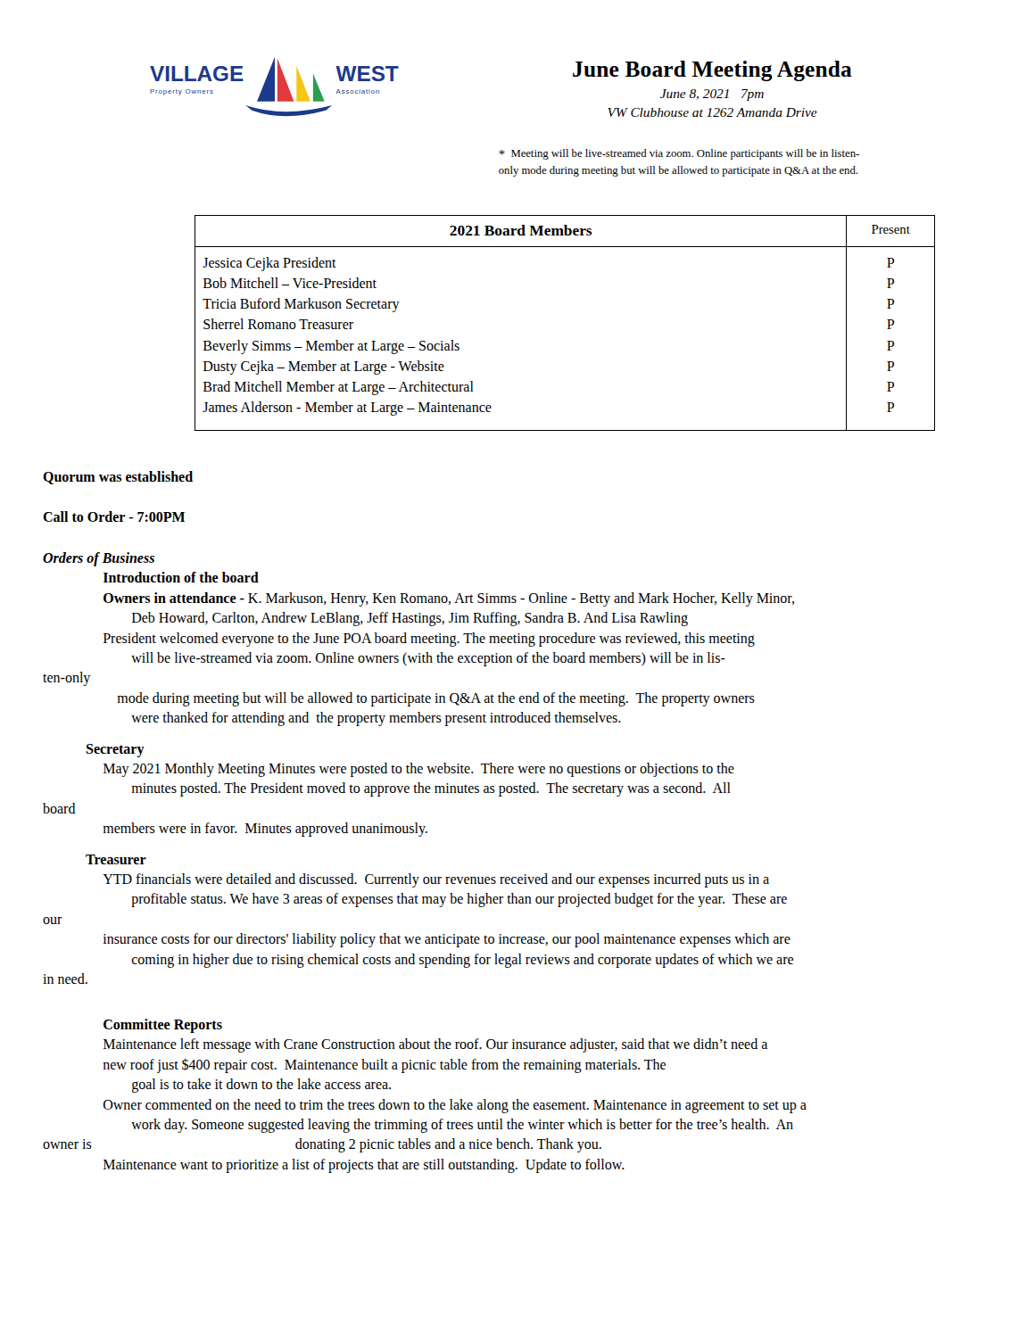VILLAGE WEST Property Owners Association
June Board Meeting Agenda
June 8, 2021 7pm
VW Clubhouse at 1262 Amanda Drive
* Meeting will be live-streamed via zoom. Online participants will be in listen-
only mode during meeting but will be allowed to participate in Q&A at the end.
| 2021 Board Members | Present |
| --- | --- |
| Jessica Cejka President Bob Mitchell – Vice-President Tricia Buford Markuson Secretary Sherrel Romano Treasurer Beverly Simms – Member at Large – Socials Dusty Cejka – Member at Large - Website Brad Mitchell Member at Large – Architectural James Alderson - Member at Large – Maintenance | P P P P P P P P |
Quorum was established
Call to Order - 7:00PM
Orders of Business
Introduction of the board
Owners in attendance - K. Markuson, Henry, Ken Romano, Art Simms - Online - Betty and Mark Hocher, Kelly Minor,
Deb Howard, Carlton, Andrew LeBlang, Jeff Hastings, Jim Ruffing, Sandra B. And Lisa Rawling
President welcomed everyone to the June POA board meeting. The meeting procedure was reviewed, this meeting
will be live-streamed via zoom. Online owners (with the exception of the board members) will be in lis-
ten-only
mode during meeting but will be allowed to participate in Q&A at the end of the meeting. The property owners
were thanked for attending and the property members present introduced themselves.
Secretary
May 2021 Monthly Meeting Minutes were posted to the website. There were no questions or objections to the
minutes posted. The President moved to approve the minutes as posted. The secretary was a second. All
board
members were in favor. Minutes approved unanimously.
Treasurer
YTD financials were detailed and discussed. Currently our revenues received and our expenses incurred puts us in a
profitable status. We have 3 areas of expenses that may be higher than our projected budget for the year. These are
our
insurance costs for our directors' liability policy that we anticipate to increase, our pool maintenance expenses which are
coming in higher due to rising chemical costs and spending for legal reviews and corporate updates of which we are
in need.
Committee Reports
Maintenance left message with Crane Construction about the roof. Our insurance adjuster, said that we didn’t need a
new roof just $400 repair cost. Maintenance built a picnic table from the remaining materials. The
goal is to take it down to the lake access area.
Owner commented on the need to trim the trees down to the lake along the easement. Maintenance in agreement to set up a
work day. Someone suggested leaving the trimming of trees until the winter which is better for the tree’s health. An
owner is donating 2 picnic tables and a nice bench. Thank you.
Maintenance want to prioritize a list of projects that are still outstanding. Update to follow.